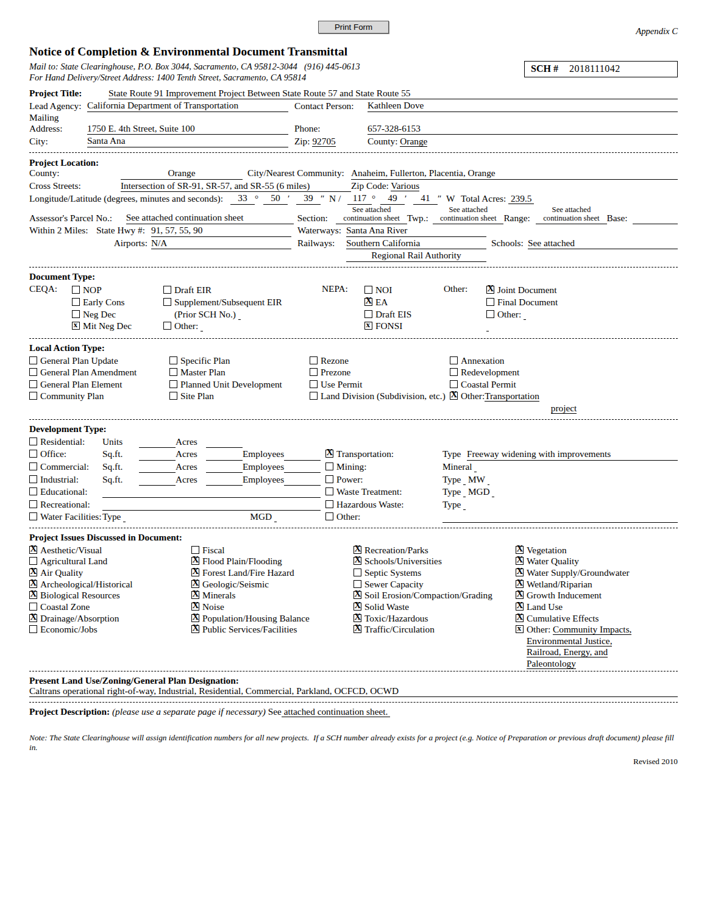Print Form
Appendix C
Notice of Completion & Environmental Document Transmittal
Mail to: State Clearinghouse, P.O. Box 3044, Sacramento, CA 95812-3044 (916) 445-0613
For Hand Delivery/Street Address: 1400 Tenth Street, Sacramento, CA 95814
SCH #2018111042
| Project Title: | State Route 91 Improvement Project Between State Route 57 and State Route 55 |
| Lead Agency: | California Department of Transportation | Contact Person: | Kathleen Dove |
| Mailing Address: | 1750 E. 4th Street, Suite 100 | Phone: | 657-328-6153 |
| City: | Santa Ana | Zip: 92705 | County: Orange |
| Project Location: County: | Orange | City/Nearest Community: | Anaheim, Fullerton, Placentia, Orange |
| Cross Streets: | Intersection of SR-91, SR-57, and SR-55 (6 miles) | Zip Code: Various |
| Longitude/Latitude (degrees, minutes and seconds): | 33 | ° | 50 | ′ | 39 | ″ | N / | 117 | ° | 49 | ′ | 41 | ″ | W | Total Acres: 239.5 |
| Assessor's Parcel No.: | See attached continuation sheet | Section: | See attached continuation sheet | Twp.: | See attached continuation sheet | Range: | See attached continuation sheet | Base: | |
| Within 2 Miles: | State Hwy #: | 91, 57, 55, 90 | Waterways: | Santa Ana River |
| | Airports: | N/A | Railways: | Southern California | Schools: | See attached |
| | Regional Rail Authority | |
Document Type:
| CEQA: | NOP Early Cons Neg Dec Mit Neg Dec | Draft EIR Supplement/Subsequent EIR (Prior SCH No.) Other: | NEPA: | NOI EA Draft EIS FONSI | Other: | Joint Document Final Document Other: |
Local Action Type:
| General Plan Update | Specific Plan | Rezone | Annexation |
| General Plan Amendment | Master Plan | Prezone | Redevelopment |
| General Plan Element | Planned Unit Development | Use Permit | Coastal Permit |
| Community Plan | Site Plan | Land Division (Subdivision, etc.) | Other: Transportation |
| | project |
Development Type:
| Residential: | Units | | Acres | | | |
| Office: | Sq.ft. | | Acres | | Employees | | Transportation: | Type | Freeway widening with improvements |
| Commercial: | Sq.ft. | | Acres | | Employees | | Mining: | Mineral |
| Industrial: | Sq.ft. | | Acres | | Employees | | Power: | Type MW |
| Educational: | | Waste Treatment: | Type MGD |
| Recreational: | | Hazardous Waste: | Type |
| Water Facilities: | Type | MGD | Other: | |
Project Issues Discussed in Document:
Aesthetic/Visual
Agricultural Land
Air Quality
Archeological/Historical
Biological Resources
Coastal Zone
Drainage/Absorption
Economic/Jobs
Fiscal
Flood Plain/Flooding
Forest Land/Fire Hazard
Geologic/Seismic
Minerals
Noise
Population/Housing Balance
Public Services/Facilities
Recreation/Parks
Schools/Universities
Septic Systems
Sewer Capacity
Soil Erosion/Compaction/Grading
Solid Waste
Toxic/Hazardous
Traffic/Circulation
Vegetation
Water Quality
Water Supply/Groundwater
Wetland/Riparian
Growth Inducement
Land Use
Cumulative Effects
Other: Community Impacts,
Environmental Justice,
Railroad, Energy, and
Paleontology
Present Land Use/Zoning/General Plan Designation:
Caltrans operational right-of-way, Industrial, Residential, Commercial, Parkland, OCFCD, OCWD
Project Description: (please use a separate page if necessary) See attached continuation sheet.
Note: The State Clearinghouse will assign identification numbers for all new projects. If a SCH number already exists for a project (e.g. Notice of Preparation or previous draft document) please fill in.
Revised 2010